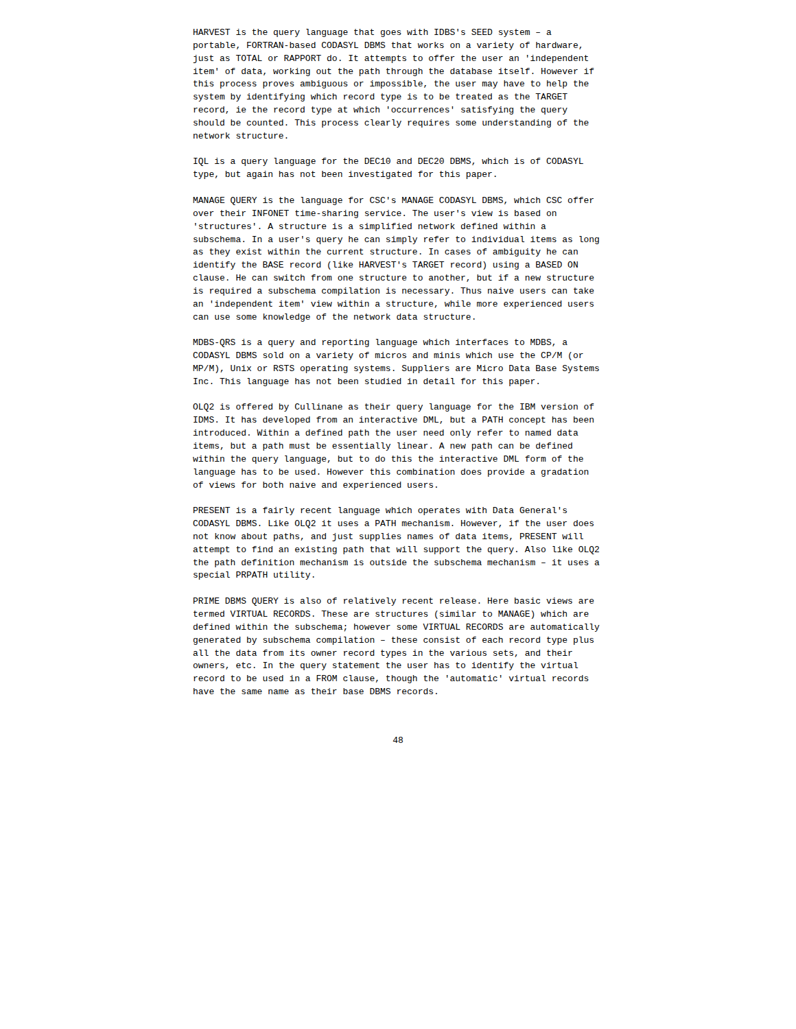HARVEST is the query language that goes with IDBS's SEED system – a portable, FORTRAN-based CODASYL DBMS that works on a variety of hardware, just as TOTAL or RAPPORT do. It attempts to offer the user an 'independent item' of data, working out the path through the database itself. However if this process proves ambiguous or impossible, the user may have to help the system by identifying which record type is to be treated as the TARGET record, ie the record type at which 'occurrences' satisfying the query should be counted. This process clearly requires some understanding of the network structure.
IQL is a query language for the DEC10 and DEC20 DBMS, which is of CODASYL type, but again has not been investigated for this paper.
MANAGE QUERY is the language for CSC's MANAGE CODASYL DBMS, which CSC offer over their INFONET time-sharing service. The user's view is based on 'structures'. A structure is a simplified network defined within a subschema. In a user's query he can simply refer to individual items as long as they exist within the current structure. In cases of ambiguity he can identify the BASE record (like HARVEST's TARGET record) using a BASED ON clause. He can switch from one structure to another, but if a new structure is required a subschema compilation is necessary. Thus naive users can take an 'independent item' view within a structure, while more experienced users can use some knowledge of the network data structure.
MDBS-QRS is a query and reporting language which interfaces to MDBS, a CODASYL DBMS sold on a variety of micros and minis which use the CP/M (or MP/M), Unix or RSTS operating systems. Suppliers are Micro Data Base Systems Inc. This language has not been studied in detail for this paper.
OLQ2 is offered by Cullinane as their query language for the IBM version of IDMS. It has developed from an interactive DML, but a PATH concept has been introduced. Within a defined path the user need only refer to named data items, but a path must be essentially linear. A new path can be defined within the query language, but to do this the interactive DML form of the language has to be used. However this combination does provide a gradation of views for both naive and experienced users.
PRESENT is a fairly recent language which operates with Data General's CODASYL DBMS. Like OLQ2 it uses a PATH mechanism. However, if the user does not know about paths, and just supplies names of data items, PRESENT will attempt to find an existing path that will support the query. Also like OLQ2 the path definition mechanism is outside the subschema mechanism – it uses a special PRPATH utility.
PRIME DBMS QUERY is also of relatively recent release. Here basic views are termed VIRTUAL RECORDS. These are structures (similar to MANAGE) which are defined within the subschema; however some VIRTUAL RECORDS are automatically generated by subschema compilation – these consist of each record type plus all the data from its owner record types in the various sets, and their owners, etc. In the query statement the user has to identify the virtual record to be used in a FROM clause, though the 'automatic' virtual records have the same name as their base DBMS records.
48